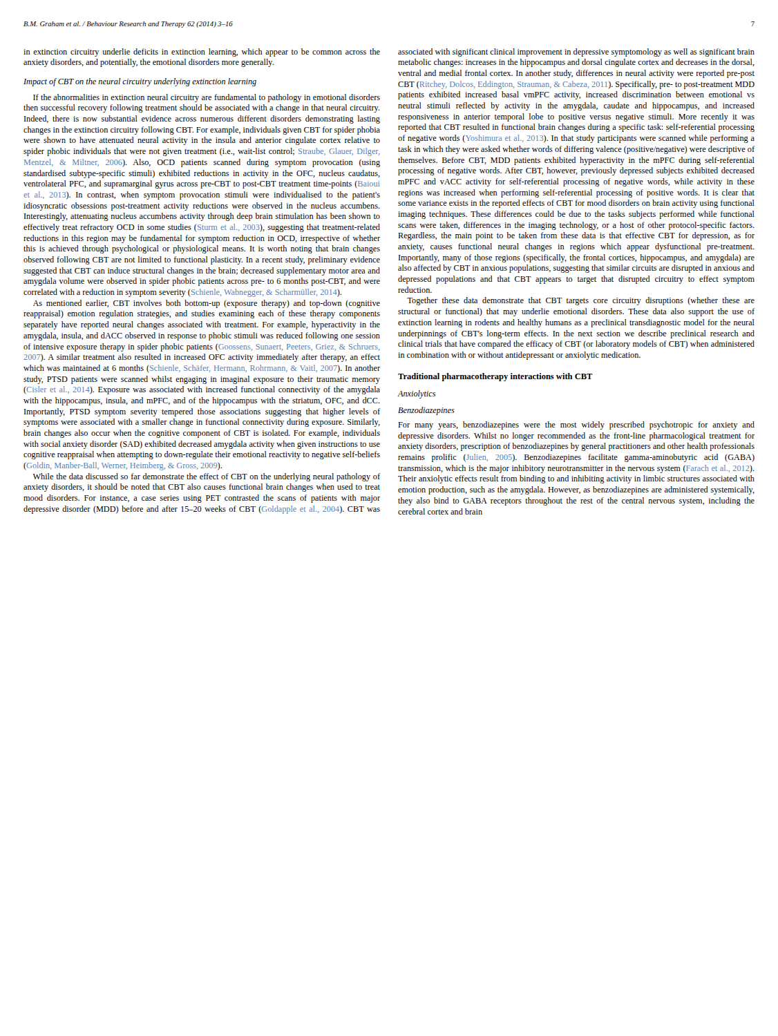B.M. Graham et al. / Behaviour Research and Therapy 62 (2014) 3–16 7
in extinction circuitry underlie deficits in extinction learning, which appear to be common across the anxiety disorders, and potentially, the emotional disorders more generally.
Impact of CBT on the neural circuitry underlying extinction learning
If the abnormalities in extinction neural circuitry are fundamental to pathology in emotional disorders then successful recovery following treatment should be associated with a change in that neural circuitry. Indeed, there is now substantial evidence across numerous different disorders demonstrating lasting changes in the extinction circuitry following CBT. For example, individuals given CBT for spider phobia were shown to have attenuated neural activity in the insula and anterior cingulate cortex relative to spider phobic individuals that were not given treatment (i.e., wait-list control; Straube, Glauer, Dilger, Mentzel, & Miltner, 2006). Also, OCD patients scanned during symptom provocation (using standardised subtype-specific stimuli) exhibited reductions in activity in the OFC, nucleus caudatus, ventrolateral PFC, and supramarginal gyrus across pre-CBT to post-CBT treatment time-points (Baioui et al., 2013). In contrast, when symptom provocation stimuli were individualised to the patient's idiosyncratic obsessions post-treatment activity reductions were observed in the nucleus accumbens. Interestingly, attenuating nucleus accumbens activity through deep brain stimulation has been shown to effectively treat refractory OCD in some studies (Sturm et al., 2003), suggesting that treatment-related reductions in this region may be fundamental for symptom reduction in OCD, irrespective of whether this is achieved through psychological or physiological means. It is worth noting that brain changes observed following CBT are not limited to functional plasticity. In a recent study, preliminary evidence suggested that CBT can induce structural changes in the brain; decreased supplementary motor area and amygdala volume were observed in spider phobic patients across pre- to 6 months post-CBT, and were correlated with a reduction in symptom severity (Schienle, Wabnegger, & Scharmüller, 2014).
As mentioned earlier, CBT involves both bottom-up (exposure therapy) and top-down (cognitive reappraisal) emotion regulation strategies, and studies examining each of these therapy components separately have reported neural changes associated with treatment. For example, hyperactivity in the amygdala, insula, and dACC observed in response to phobic stimuli was reduced following one session of intensive exposure therapy in spider phobic patients (Goossens, Sunaert, Peeters, Griez, & Schruers, 2007). A similar treatment also resulted in increased OFC activity immediately after therapy, an effect which was maintained at 6 months (Schienle, Schäfer, Hermann, Rohrmann, & Vaitl, 2007). In another study, PTSD patients were scanned whilst engaging in imaginal exposure to their traumatic memory (Cisler et al., 2014). Exposure was associated with increased functional connectivity of the amygdala with the hippocampus, insula, and mPFC, and of the hippocampus with the striatum, OFC, and dCC. Importantly, PTSD symptom severity tempered those associations suggesting that higher levels of symptoms were associated with a smaller change in functional connectivity during exposure. Similarly, brain changes also occur when the cognitive component of CBT is isolated. For example, individuals with social anxiety disorder (SAD) exhibited decreased amygdala activity when given instructions to use cognitive reappraisal when attempting to down-regulate their emotional reactivity to negative self-beliefs (Goldin, Manber-Ball, Werner, Heimberg, & Gross, 2009).
While the data discussed so far demonstrate the effect of CBT on the underlying neural pathology of anxiety disorders, it should be noted that CBT also causes functional brain changes when used to treat mood disorders. For instance, a case series using PET contrasted the scans of patients with major depressive disorder (MDD) before and after 15–20 weeks of CBT (Goldapple et al., 2004). CBT was associated with significant clinical improvement in depressive symptomology as well as significant brain metabolic changes: increases in the hippocampus and dorsal cingulate cortex and decreases in the dorsal, ventral and medial frontal cortex. In another study, differences in neural activity were reported pre-post CBT (Ritchey, Dolcos, Eddington, Strauman, & Cabeza, 2011). Specifically, pre- to post-treatment MDD patients exhibited increased basal vmPFC activity, increased discrimination between emotional vs neutral stimuli reflected by activity in the amygdala, caudate and hippocampus, and increased responsiveness in anterior temporal lobe to positive versus negative stimuli. More recently it was reported that CBT resulted in functional brain changes during a specific task: self-referential processing of negative words (Yoshimura et al., 2013). In that study participants were scanned while performing a task in which they were asked whether words of differing valence (positive/negative) were descriptive of themselves. Before CBT, MDD patients exhibited hyperactivity in the mPFC during self-referential processing of negative words. After CBT, however, previously depressed subjects exhibited decreased mPFC and vACC activity for self-referential processing of negative words, while activity in these regions was increased when performing self-referential processing of positive words. It is clear that some variance exists in the reported effects of CBT for mood disorders on brain activity using functional imaging techniques. These differences could be due to the tasks subjects performed while functional scans were taken, differences in the imaging technology, or a host of other protocol-specific factors. Regardless, the main point to be taken from these data is that effective CBT for depression, as for anxiety, causes functional neural changes in regions which appear dysfunctional pre-treatment. Importantly, many of those regions (specifically, the frontal cortices, hippocampus, and amygdala) are also affected by CBT in anxious populations, suggesting that similar circuits are disrupted in anxious and depressed populations and that CBT appears to target that disrupted circuitry to effect symptom reduction.
Together these data demonstrate that CBT targets core circuitry disruptions (whether these are structural or functional) that may underlie emotional disorders. These data also support the use of extinction learning in rodents and healthy humans as a preclinical transdiagnostic model for the neural underpinnings of CBT's long-term effects. In the next section we describe preclinical research and clinical trials that have compared the efficacy of CBT (or laboratory models of CBT) when administered in combination with or without antidepressant or anxiolytic medication.
Traditional pharmacotherapy interactions with CBT
Anxiolytics
Benzodiazepines
For many years, benzodiazepines were the most widely prescribed psychotropic for anxiety and depressive disorders. Whilst no longer recommended as the front-line pharmacological treatment for anxiety disorders, prescription of benzodiazepines by general practitioners and other health professionals remains prolific (Julien, 2005). Benzodiazepines facilitate gamma-aminobutyric acid (GABA) transmission, which is the major inhibitory neurotransmitter in the nervous system (Farach et al., 2012). Their anxiolytic effects result from binding to and inhibiting activity in limbic structures associated with emotion production, such as the amygdala. However, as benzodiazepines are administered systemically, they also bind to GABA receptors throughout the rest of the central nervous system, including the cerebral cortex and brain